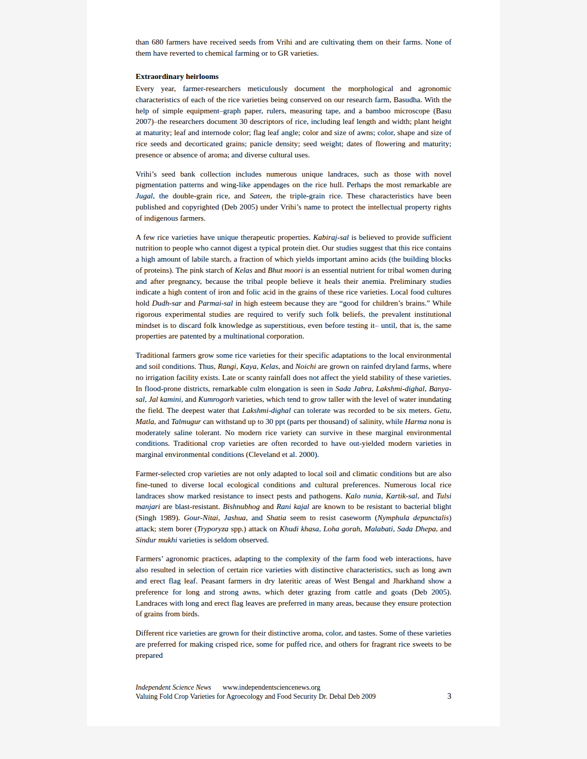than 680 farmers have received seeds from Vrihi and are cultivating them on their farms. None of them have reverted to chemical farming or to GR varieties.
Extraordinary heirlooms
Every year, farmer-researchers meticulously document the morphological and agronomic characteristics of each of the rice varieties being conserved on our research farm, Basudha. With the help of simple equipment–graph paper, rulers, measuring tape, and a bamboo microscope (Basu 2007)–the researchers document 30 descriptors of rice, including leaf length and width; plant height at maturity; leaf and internode color; flag leaf angle; color and size of awns; color, shape and size of rice seeds and decorticated grains; panicle density; seed weight; dates of flowering and maturity; presence or absence of aroma; and diverse cultural uses.
Vrihi’s seed bank collection includes numerous unique landraces, such as those with novel pigmentation patterns and wing-like appendages on the rice hull. Perhaps the most remarkable are Jugal, the double-grain rice, and Sateen, the triple-grain rice. These characteristics have been published and copyrighted (Deb 2005) under Vrihi’s name to protect the intellectual property rights of indigenous farmers.
A few rice varieties have unique therapeutic properties. Kabiraj-sal is believed to provide sufficient nutrition to people who cannot digest a typical protein diet. Our studies suggest that this rice contains a high amount of labile starch, a fraction of which yields important amino acids (the building blocks of proteins). The pink starch of Kelas and Bhut moori is an essential nutrient for tribal women during and after pregnancy, because the tribal people believe it heals their anemia. Preliminary studies indicate a high content of iron and folic acid in the grains of these rice varieties. Local food cultures hold Dudh-sar and Parmai-sal in high esteem because they are “good for children’s brains.” While rigorous experimental studies are required to verify such folk beliefs, the prevalent institutional mindset is to discard folk knowledge as superstitious, even before testing it– until, that is, the same properties are patented by a multinational corporation.
Traditional farmers grow some rice varieties for their specific adaptations to the local environmental and soil conditions. Thus, Rangi, Kaya, Kelas, and Noichi are grown on rainfed dryland farms, where no irrigation facility exists. Late or scanty rainfall does not affect the yield stability of these varieties. In flood-prone districts, remarkable culm elongation is seen in Sada Jabra, Lakshmi-dighal, Banya-sal, Jal kamini, and Kumrogorh varieties, which tend to grow taller with the level of water inundating the field. The deepest water that Lakshmi-dighal can tolerate was recorded to be six meters. Getu, Matla, and Talmugur can withstand up to 30 ppt (parts per thousand) of salinity, while Harma nona is moderately saline tolerant. No modern rice variety can survive in these marginal environmental conditions. Traditional crop varieties are often recorded to have out-yielded modern varieties in marginal environmental conditions (Cleveland et al. 2000).
Farmer-selected crop varieties are not only adapted to local soil and climatic conditions but are also fine-tuned to diverse local ecological conditions and cultural preferences. Numerous local rice landraces show marked resistance to insect pests and pathogens. Kalo nunia, Kartik-sal, and Tulsi manjari are blast-resistant. Bishnubhog and Rani kajal are known to be resistant to bacterial blight (Singh 1989). Gour-Nitai, Jashua, and Shatia seem to resist caseworm (Nymphula depunctalis) attack; stem borer (Tryporyza spp.) attack on Khudi khasa, Loha gorah, Malabati, Sada Dhepa, and Sindur mukhi varieties is seldom observed.
Farmers’ agronomic practices, adapting to the complexity of the farm food web interactions, have also resulted in selection of certain rice varieties with distinctive characteristics, such as long awn and erect flag leaf. Peasant farmers in dry lateritic areas of West Bengal and Jharkhand show a preference for long and strong awns, which deter grazing from cattle and goats (Deb 2005). Landraces with long and erect flag leaves are preferred in many areas, because they ensure protection of grains from birds.
Different rice varieties are grown for their distinctive aroma, color, and tastes. Some of these varieties are preferred for making crisped rice, some for puffed rice, and others for fragrant rice sweets to be prepared
Independent Science News www.independentsciencenews.org
Valuing Fold Crop Varieties for Agroecology and Food Security Dr. Debal Deb 2009
3